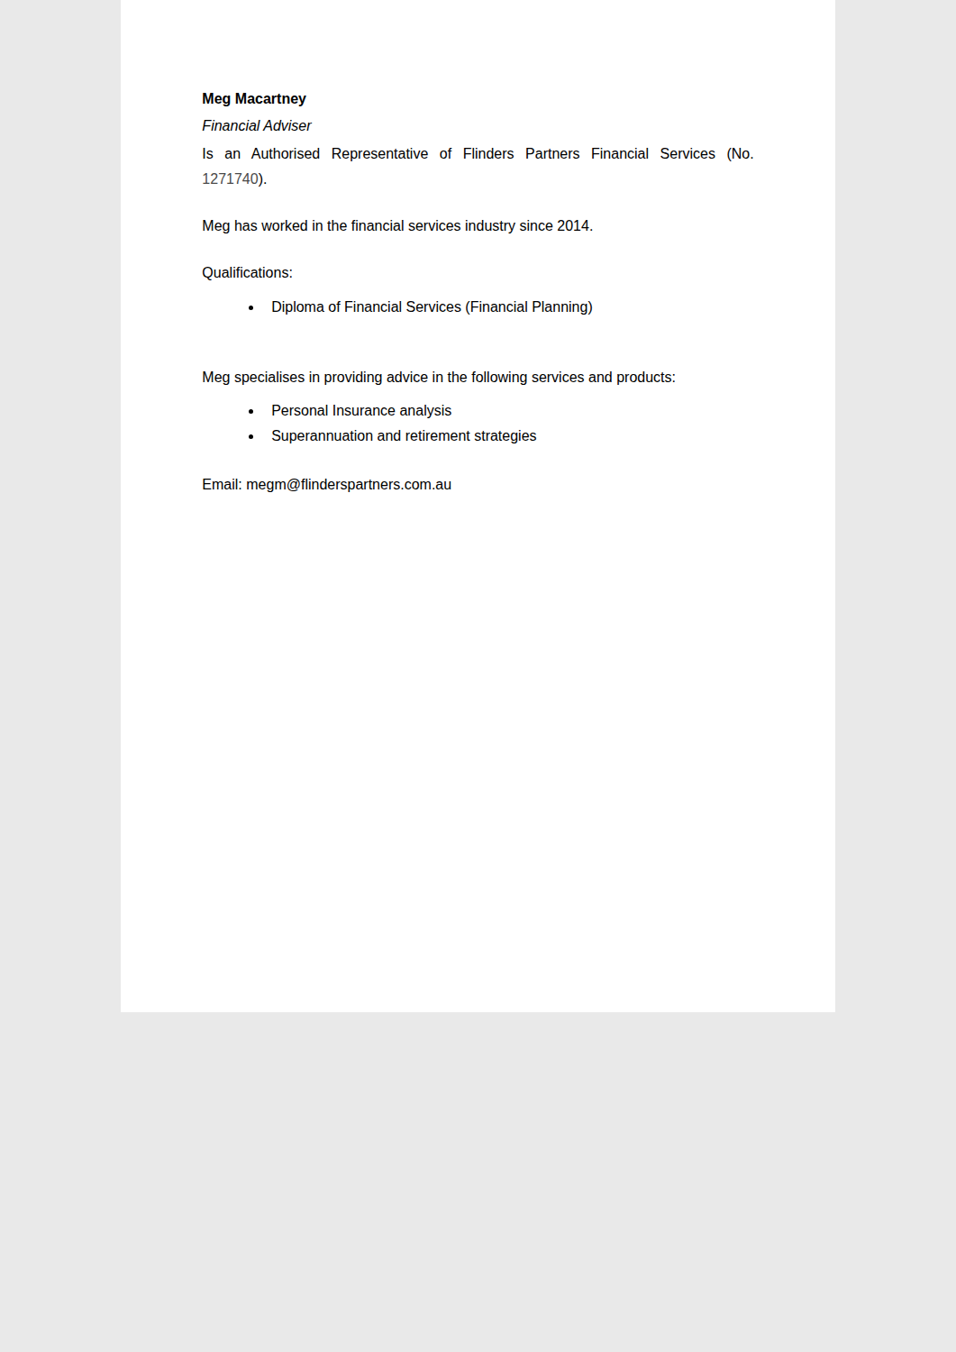Meg Macartney
Financial Adviser
Is an Authorised Representative of Flinders Partners Financial Services (No. 1271740).
Meg has worked in the financial services industry since 2014.
Qualifications:
Diploma of Financial Services (Financial Planning)
Meg specialises in providing advice in the following services and products:
Personal Insurance analysis
Superannuation and retirement strategies
Email: megm@flinderspartners.com.au